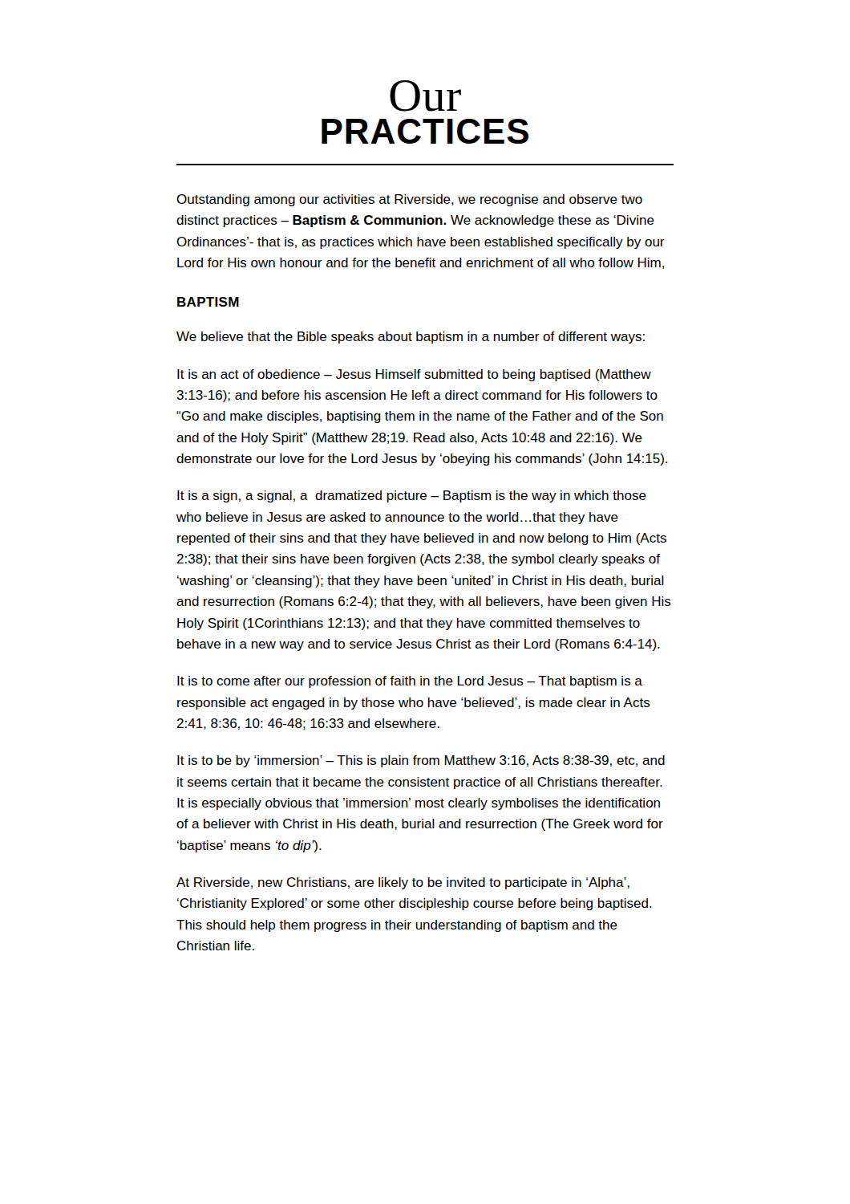Our PRACTICES
Outstanding among our activities at Riverside, we recognise and observe two distinct practices – Baptism & Communion. We acknowledge these as ‘Divine Ordinances’- that is, as practices which have been established specifically by our Lord for His own honour and for the benefit and enrichment of all who follow Him,
BAPTISM
We believe that the Bible speaks about baptism in a number of different ways:
It is an act of obedience – Jesus Himself submitted to being baptised (Matthew 3:13-16); and before his ascension He left a direct command for His followers to “Go and make disciples, baptising them in the name of the Father and of the Son and of the Holy Spirit” (Matthew 28;19. Read also, Acts 10:48 and 22:16). We demonstrate our love for the Lord Jesus by ‘obeying his commands’ (John 14:15).
It is a sign, a signal, a dramatized picture – Baptism is the way in which those who believe in Jesus are asked to announce to the world…that they have repented of their sins and that they have believed in and now belong to Him (Acts 2:38); that their sins have been forgiven (Acts 2:38, the symbol clearly speaks of ‘washing’ or ‘cleansing’); that they have been ‘united’ in Christ in His death, burial and resurrection (Romans 6:2-4); that they, with all believers, have been given His Holy Spirit (1Corinthians 12:13); and that they have committed themselves to behave in a new way and to service Jesus Christ as their Lord (Romans 6:4-14).
It is to come after our profession of faith in the Lord Jesus – That baptism is a responsible act engaged in by those who have ‘believed’, is made clear in Acts 2:41, 8:36, 10: 46-48; 16:33 and elsewhere.
It is to be by ‘immersion’ – This is plain from Matthew 3:16, Acts 8:38-39, etc, and it seems certain that it became the consistent practice of all Christians thereafter. It is especially obvious that ’immersion’ most clearly symbolises the identification of a believer with Christ in His death, burial and resurrection (The Greek word for ‘baptise’ means ‘to dip’).
At Riverside, new Christians, are likely to be invited to participate in ‘Alpha’, ‘Christianity Explored’ or some other discipleship course before being baptised. This should help them progress in their understanding of baptism and the Christian life.